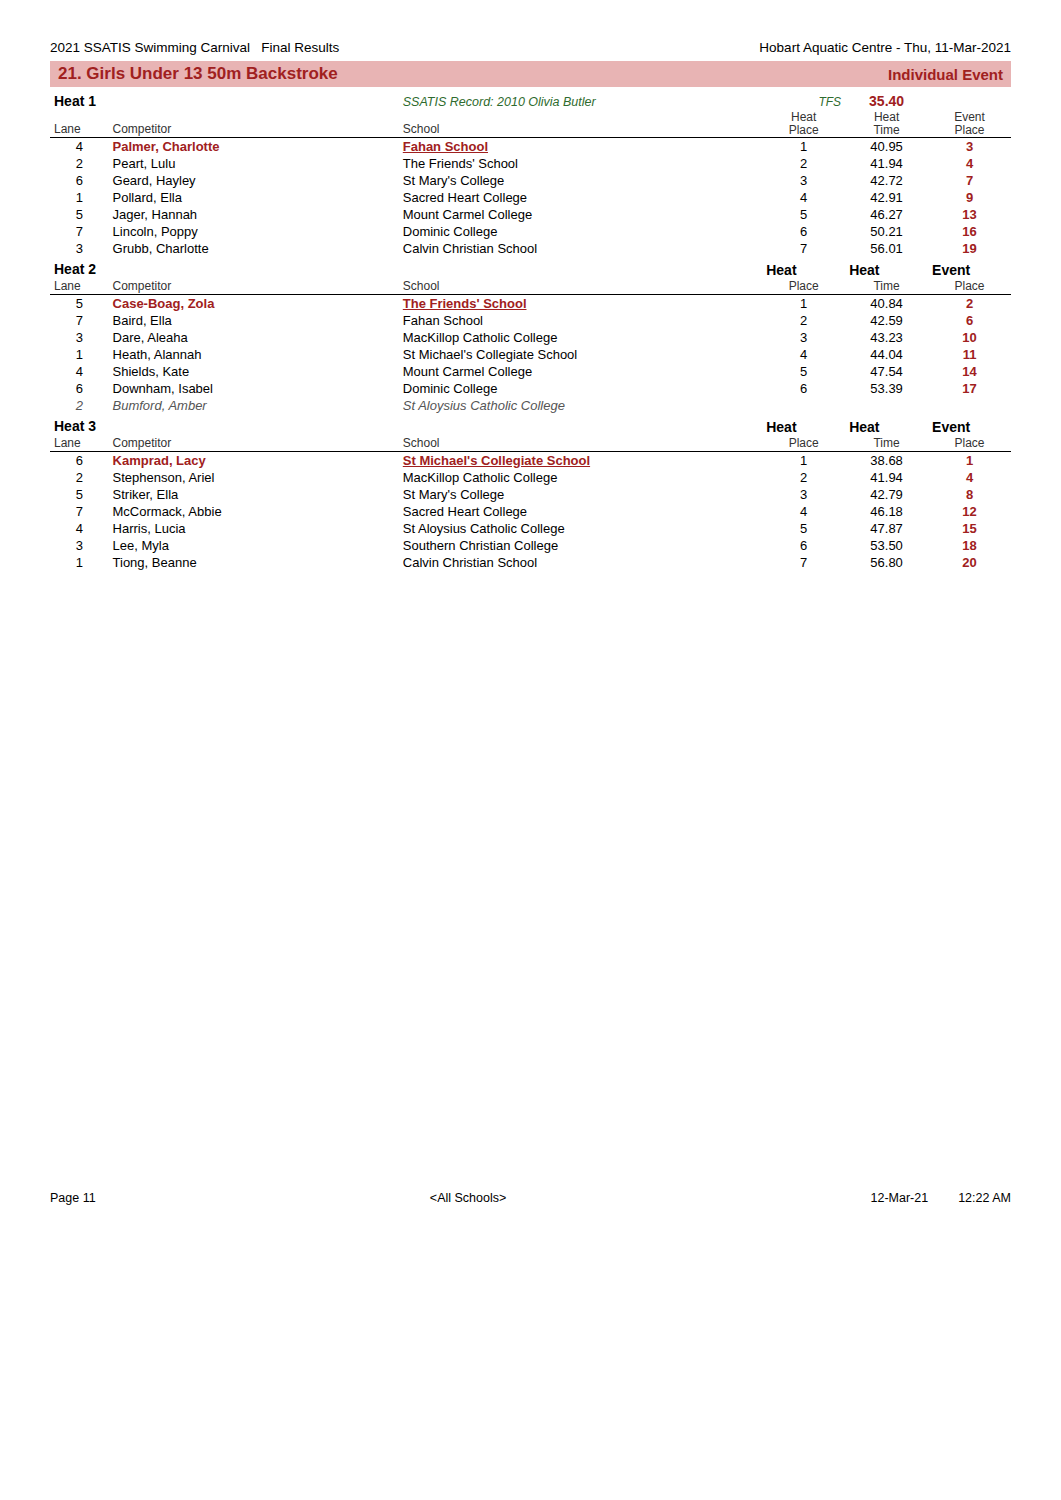2021 SSATIS Swimming Carnival Final Results
Hobart Aquatic Centre - Thu, 11-Mar-2021
21. Girls Under 13 50m Backstroke
Individual Event
| Heat 1 | SSATIS Record: 2010 Olivia Butler | TFS | 35.40 | |
| Lane | Competitor | School | Heat Place | Heat Time | Event Place |
| 4 | Palmer, Charlotte | Fahan School | 1 | 40.95 | 3 |
| 2 | Peart, Lulu | The Friends' School | 2 | 41.94 | 4 |
| 6 | Geard, Hayley | St Mary's College | 3 | 42.72 | 7 |
| 1 | Pollard, Ella | Sacred Heart College | 4 | 42.91 | 9 |
| 5 | Jager, Hannah | Mount Carmel College | 5 | 46.27 | 13 |
| 7 | Lincoln, Poppy | Dominic College | 6 | 50.21 | 16 |
| 3 | Grubb, Charlotte | Calvin Christian School | 7 | 56.01 | 19 |
| Heat 2 | Heat | Heat | Event |
| Lane | Competitor | School | Place | Time | Place |
| 5 | Case-Boag, Zola | The Friends' School | 1 | 40.84 | 2 |
| 7 | Baird, Ella | Fahan School | 2 | 42.59 | 6 |
| 3 | Dare, Aleaha | MacKillop Catholic College | 3 | 43.23 | 10 |
| 1 | Heath, Alannah | St Michael's Collegiate School | 4 | 44.04 | 11 |
| 4 | Shields, Kate | Mount Carmel College | 5 | 47.54 | 14 |
| 6 | Downham, Isabel | Dominic College | 6 | 53.39 | 17 |
| 2 | Bumford, Amber | St Aloysius Catholic College | | | |
| Heat 3 | Heat | Heat | Event |
| Lane | Competitor | School | Place | Time | Place |
| 6 | Kamprad, Lacy | St Michael's Collegiate School | 1 | 38.68 | 1 |
| 2 | Stephenson, Ariel | MacKillop Catholic College | 2 | 41.94 | 4 |
| 5 | Striker, Ella | St Mary's College | 3 | 42.79 | 8 |
| 7 | McCormack, Abbie | Sacred Heart College | 4 | 46.18 | 12 |
| 4 | Harris, Lucia | St Aloysius Catholic College | 5 | 47.87 | 15 |
| 3 | Lee, Myla | Southern Christian College | 6 | 53.50 | 18 |
| 1 | Tiong, Beanne | Calvin Christian School | 7 | 56.80 | 20 |
Page 11
<All Schools>
12-Mar-2112:22 AM